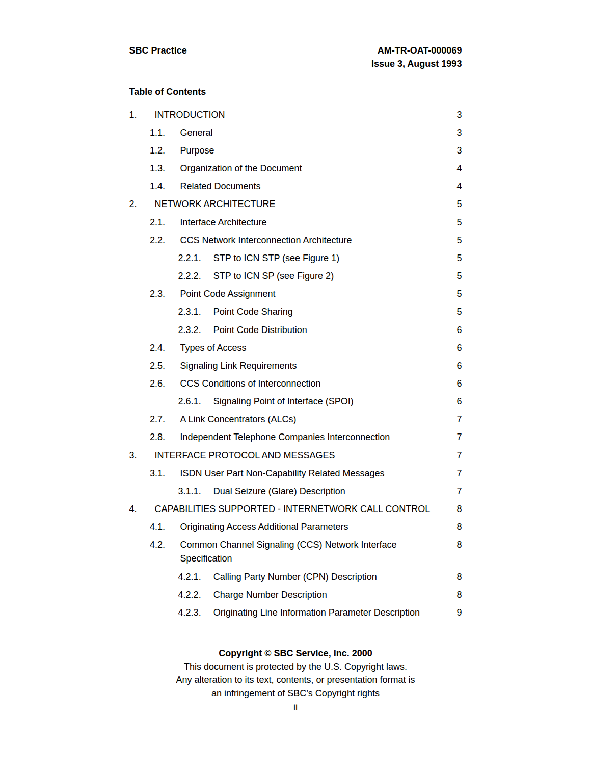SBC Practice
AM-TR-OAT-000069
Issue 3, August 1993
Table of Contents
1. INTRODUCTION 3
1.1. General 3
1.2. Purpose 3
1.3. Organization of the Document 4
1.4. Related Documents 4
2. NETWORK ARCHITECTURE 5
2.1. Interface Architecture 5
2.2. CCS Network Interconnection Architecture 5
2.2.1. STP to ICN STP (see Figure 1) 5
2.2.2. STP to ICN SP (see Figure 2) 5
2.3. Point Code Assignment 5
2.3.1. Point Code Sharing 5
2.3.2. Point Code Distribution 6
2.4. Types of Access 6
2.5. Signaling Link Requirements 6
2.6. CCS Conditions of Interconnection 6
2.6.1. Signaling Point of Interface (SPOI) 6
2.7. A Link Concentrators (ALCs) 7
2.8. Independent Telephone Companies Interconnection 7
3. INTERFACE PROTOCOL AND MESSAGES 7
3.1. ISDN User Part Non-Capability Related Messages 7
3.1.1. Dual Seizure (Glare) Description 7
4. CAPABILITIES SUPPORTED - INTERNETWORK CALL CONTROL 8
4.1. Originating Access Additional Parameters 8
4.2. Common Channel Signaling (CCS) Network Interface Specification 8
4.2.1. Calling Party Number (CPN) Description 8
4.2.2. Charge Number Description 8
4.2.3. Originating Line Information Parameter Description 9
Copyright © SBC Service, Inc. 2000
This document is protected by the U.S. Copyright laws.
Any alteration to its text, contents, or presentation format is
an infringement of SBC’s Copyright rights
ii